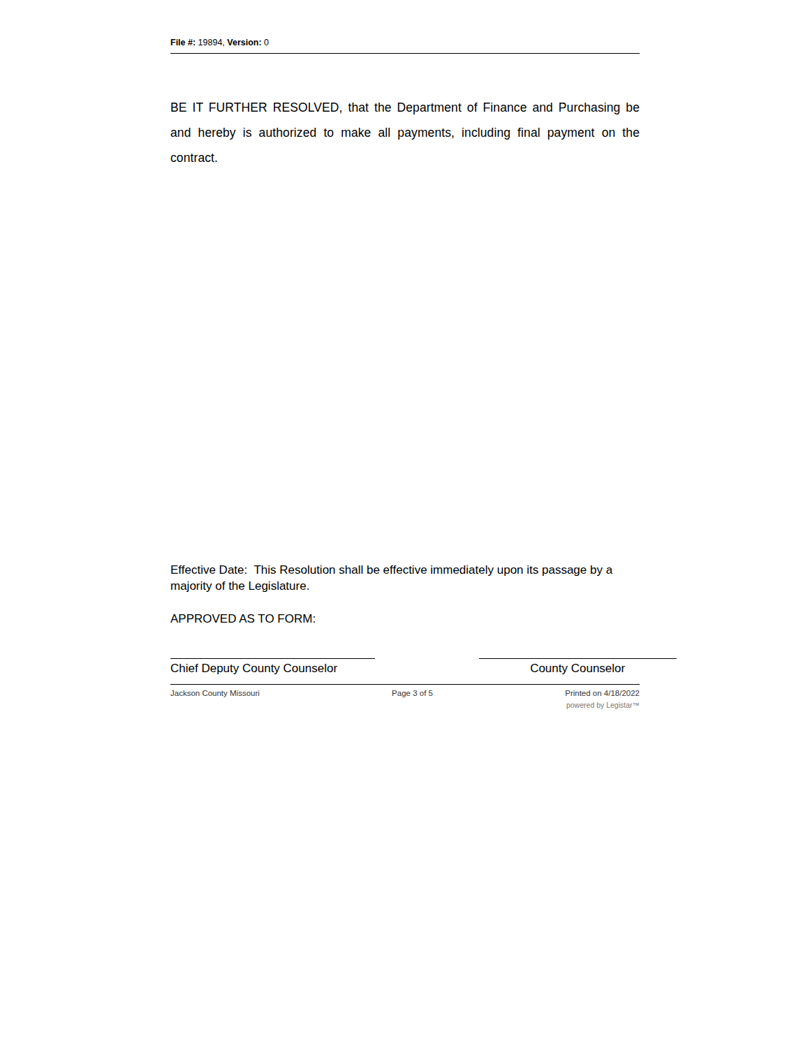File #: 19894, Version: 0
BE IT FURTHER RESOLVED, that the Department of Finance and Purchasing be and hereby is authorized to make all payments, including final payment on the contract.
Effective Date: This Resolution shall be effective immediately upon its passage by a majority of the Legislature.
APPROVED AS TO FORM:
Chief Deputy County Counselor
County Counselor
Jackson County Missouri
Page 3 of 5
Printed on 4/18/2022
powered by Legistar™